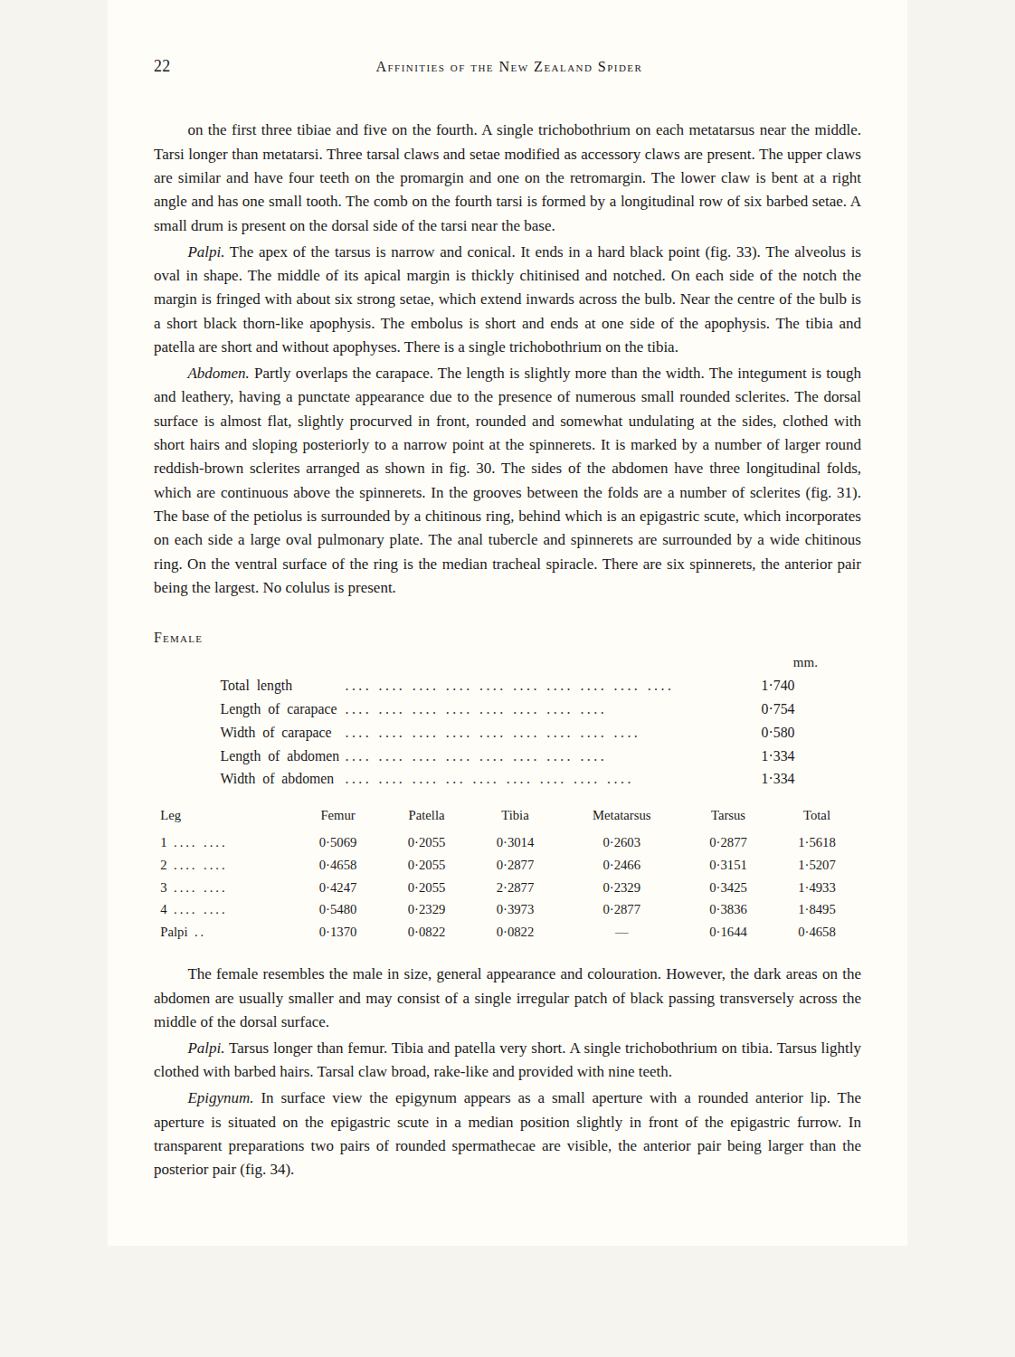22 Affinities of the New Zealand Spider
on the first three tibiae and five on the fourth. A single trichobothrium on each metatarsus near the middle. Tarsi longer than metatarsi. Three tarsal claws and setae modified as accessory claws are present. The upper claws are similar and have four teeth on the promargin and one on the retromargin. The lower claw is bent at a right angle and has one small tooth. The comb on the fourth tarsi is formed by a longitudinal row of six barbed setae. A small drum is present on the dorsal side of the tarsi near the base.
Palpi. The apex of the tarsus is narrow and conical. It ends in a hard black point (fig. 33). The alveolus is oval in shape. The middle of its apical margin is thickly chitinised and notched. On each side of the notch the margin is fringed with about six strong setae, which extend inwards across the bulb. Near the centre of the bulb is a short black thorn-like apophysis. The embolus is short and ends at one side of the apophysis. The tibia and patella are short and without apophyses. There is a single trichobothrium on the tibia.
Abdomen. Partly overlaps the carapace. The length is slightly more than the width. The integument is tough and leathery, having a punctate appearance due to the presence of numerous small rounded sclerites. The dorsal surface is almost flat, slightly procurved in front, rounded and somewhat undulating at the sides, clothed with short hairs and sloping posteriorly to a narrow point at the spinnerets. It is marked by a number of larger round reddish-brown sclerites arranged as shown in fig. 30. The sides of the abdomen have three longitudinal folds, which are continuous above the spinnerets. In the grooves between the folds are a number of sclerites (fig. 31). The base of the petiolus is surrounded by a chitinous ring, behind which is an epigastric scute, which incorporates on each side a large oval pulmonary plate. The anal tubercle and spinnerets are surrounded by a wide chitinous ring. On the ventral surface of the ring is the median tracheal spiracle. There are six spinnerets, the anterior pair being the largest. No colulus is present.
Female
mm.
| Total length | .... .... .... .... .... .... .... .... .... .... | 1·740 |
| Length of carapace | .... .... .... .... .... .... .... .... | 0·754 |
| Width of carapace | .... .... .... .... .... .... .... .... .... | 0·580 |
| Length of abdomen | .... .... .... .... .... .... .... .... | 1·334 |
| Width of abdomen | .... .... .... ... .... .... .... .... .... | 1·334 |
| Leg | Femur | Patella | Tibia | Metatarsus | Tarsus | Total |
| --- | --- | --- | --- | --- | --- | --- |
| 1 .... .... | 0·5069 | 0·2055 | 0·3014 | 0·2603 | 0·2877 | 1·5618 |
| 2 .... .... | 0·4658 | 0·2055 | 0·2877 | 0·2466 | 0·3151 | 1·5207 |
| 3 .... .... | 0·4247 | 0·2055 | 2·2877 | 0·2329 | 0·3425 | 1·4933 |
| 4 .... .... | 0·5480 | 0·2329 | 0·3973 | 0·2877 | 0·3836 | 1·8495 |
| Palpi .. | 0·1370 | 0·0822 | 0·0822 | — | 0·1644 | 0·4658 |
The female resembles the male in size, general appearance and colouration. However, the dark areas on the abdomen are usually smaller and may consist of a single irregular patch of black passing transversely across the middle of the dorsal surface.
Palpi. Tarsus longer than femur. Tibia and patella very short. A single trichobothrium on tibia. Tarsus lightly clothed with barbed hairs. Tarsal claw broad, rake-like and provided with nine teeth.
Epigynum. In surface view the epigynum appears as a small aperture with a rounded anterior lip. The aperture is situated on the epigastric scute in a median position slightly in front of the epigastric furrow. In transparent preparations two pairs of rounded spermathecae are visible, the anterior pair being larger than the posterior pair (fig. 34).